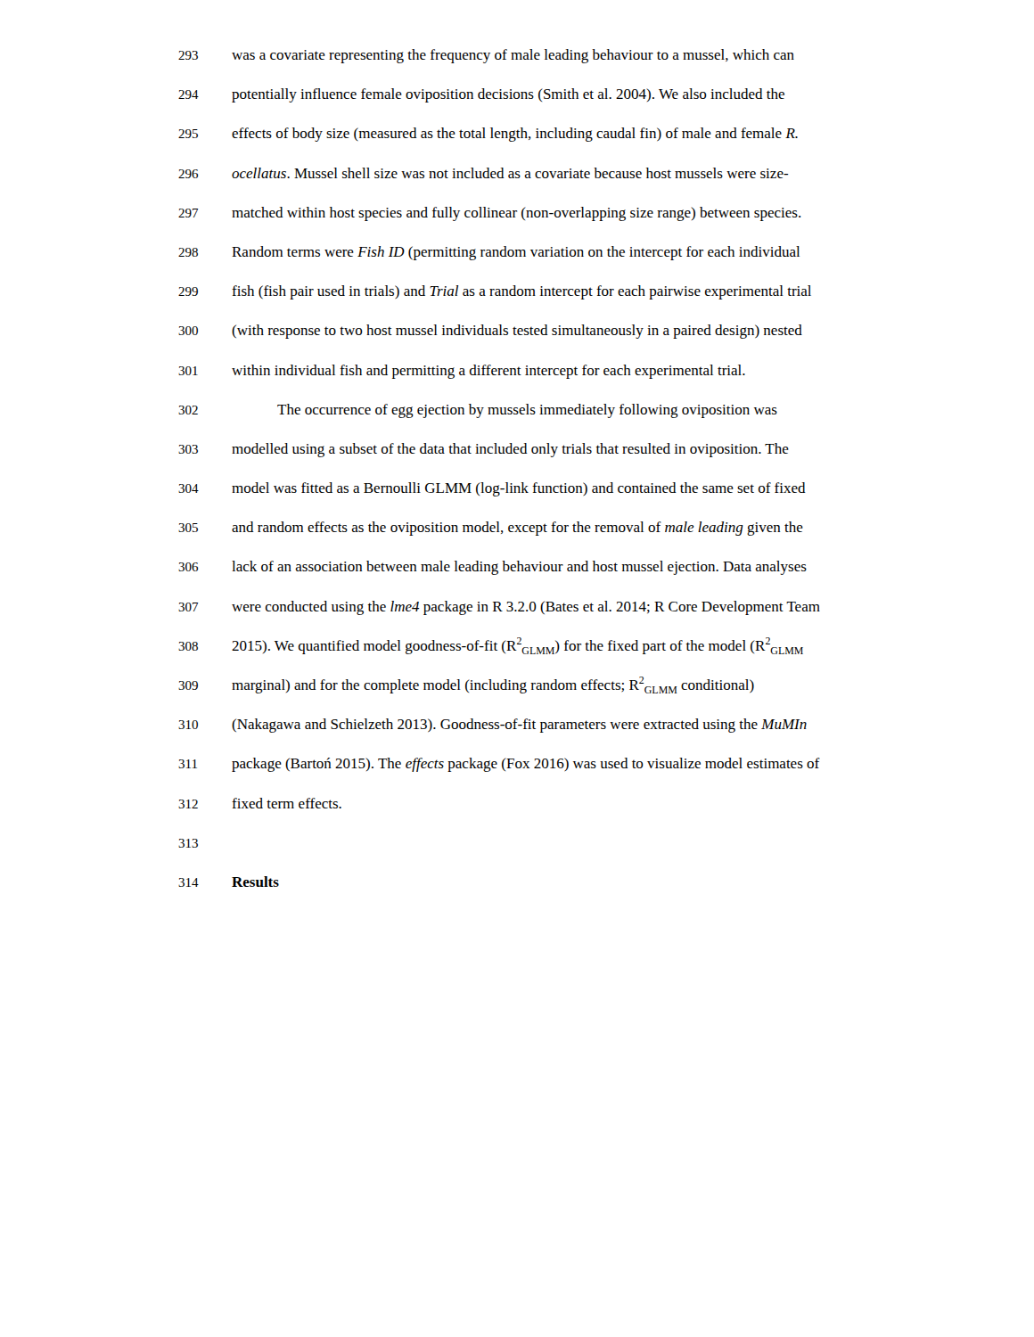293
was a covariate representing the frequency of male leading behaviour to a mussel, which can
294
potentially influence female oviposition decisions (Smith et al. 2004). We also included the
295
effects of body size (measured as the total length, including caudal fin) of male and female R.
296
ocellatus. Mussel shell size was not included as a covariate because host mussels were size-
297
matched within host species and fully collinear (non-overlapping size range) between species.
298
Random terms were Fish ID (permitting random variation on the intercept for each individual
299
fish (fish pair used in trials) and Trial as a random intercept for each pairwise experimental trial
300
(with response to two host mussel individuals tested simultaneously in a paired design) nested
301
within individual fish and permitting a different intercept for each experimental trial.
302
The occurrence of egg ejection by mussels immediately following oviposition was
303
modelled using a subset of the data that included only trials that resulted in oviposition. The
304
model was fitted as a Bernoulli GLMM (log-link function) and contained the same set of fixed
305
and random effects as the oviposition model, except for the removal of male leading given the
306
lack of an association between male leading behaviour and host mussel ejection. Data analyses
307
were conducted using the lme4 package in R 3.2.0 (Bates et al. 2014; R Core Development Team
308
2015). We quantified model goodness-of-fit (R2GLMM) for the fixed part of the model (R2GLMM
309
marginal) and for the complete model (including random effects; R2GLMM conditional)
310
(Nakagawa and Schielzeth 2013). Goodness-of-fit parameters were extracted using the MuMIn
311
package (Bartoń 2015). The effects package (Fox 2016) was used to visualize model estimates of
312
fixed term effects.
313
314
Results